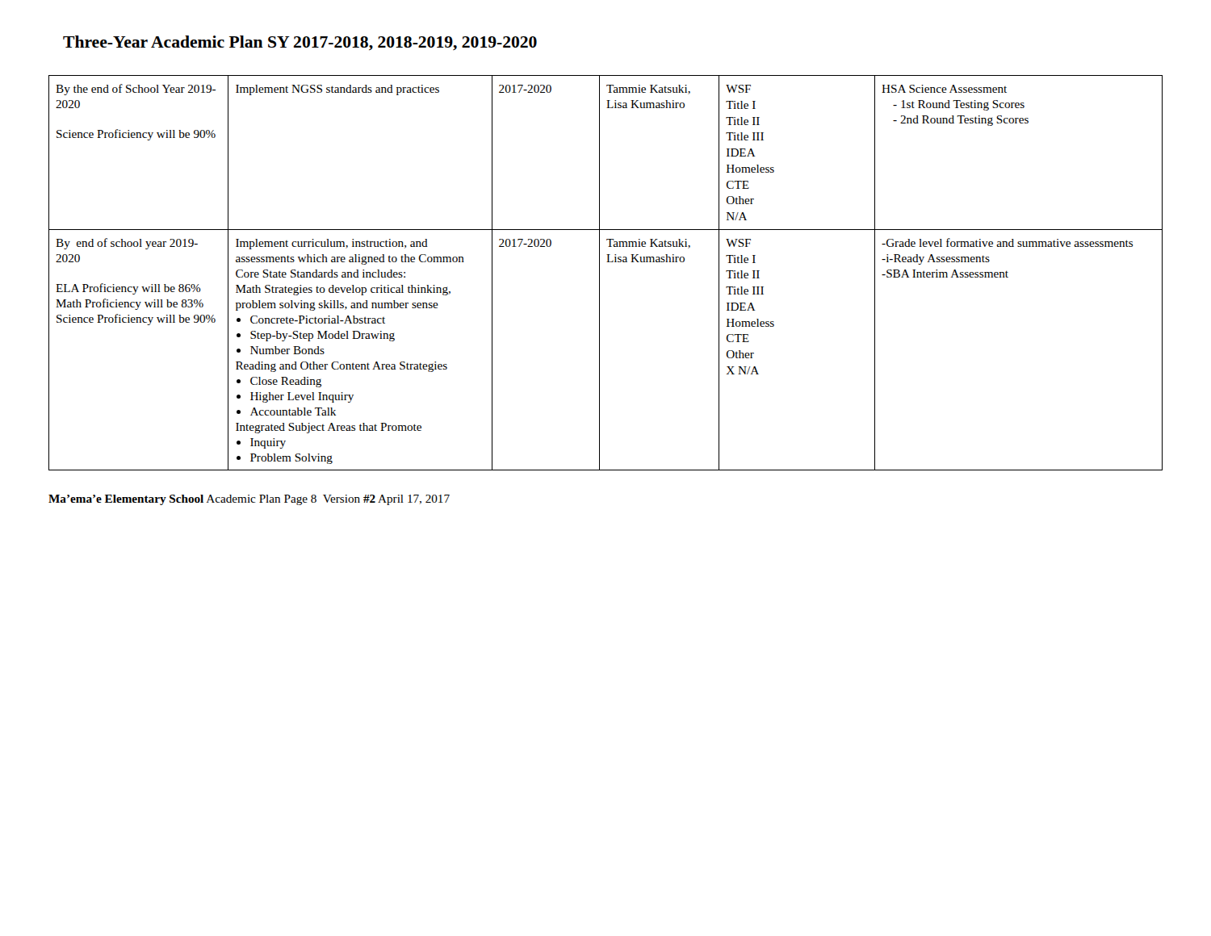Three-Year Academic Plan SY 2017-2018, 2018-2019, 2019-2020
| By the end of School Year 2019-2020 Science Proficiency will be 90% | Implement NGSS standards and practices | 2017-2020 | Tammie Katsuki, Lisa Kumashiro | WSF Title I Title II Title III IDEA Homeless CTE Other N/A | HSA Science Assessment 1st Round Testing Scores 2nd Round Testing Scores |
| By end of school year 2019-2020 ELA Proficiency will be 86% Math Proficiency will be 83% Science Proficiency will be 90% | Implement curriculum, instruction, and assessments which are aligned to the Common Core State Standards and includes: Math Strategies to develop critical thinking, problem solving skills, and number sense Concrete-Pictorial-Abstract Step-by-Step Model Drawing Number Bonds Reading and Other Content Area Strategies Close Reading Higher Level Inquiry Accountable Talk Integrated Subject Areas that Promote Inquiry Problem Solving | 2017-2020 | Tammie Katsuki, Lisa Kumashiro | WSF Title I Title II Title III IDEA Homeless CTE Other X N/A | -Grade level formative and summative assessments -i-Ready Assessments -SBA Interim Assessment |
Ma’ema’e Elementary School Academic Plan Page 8 Version #2 April 17, 2017